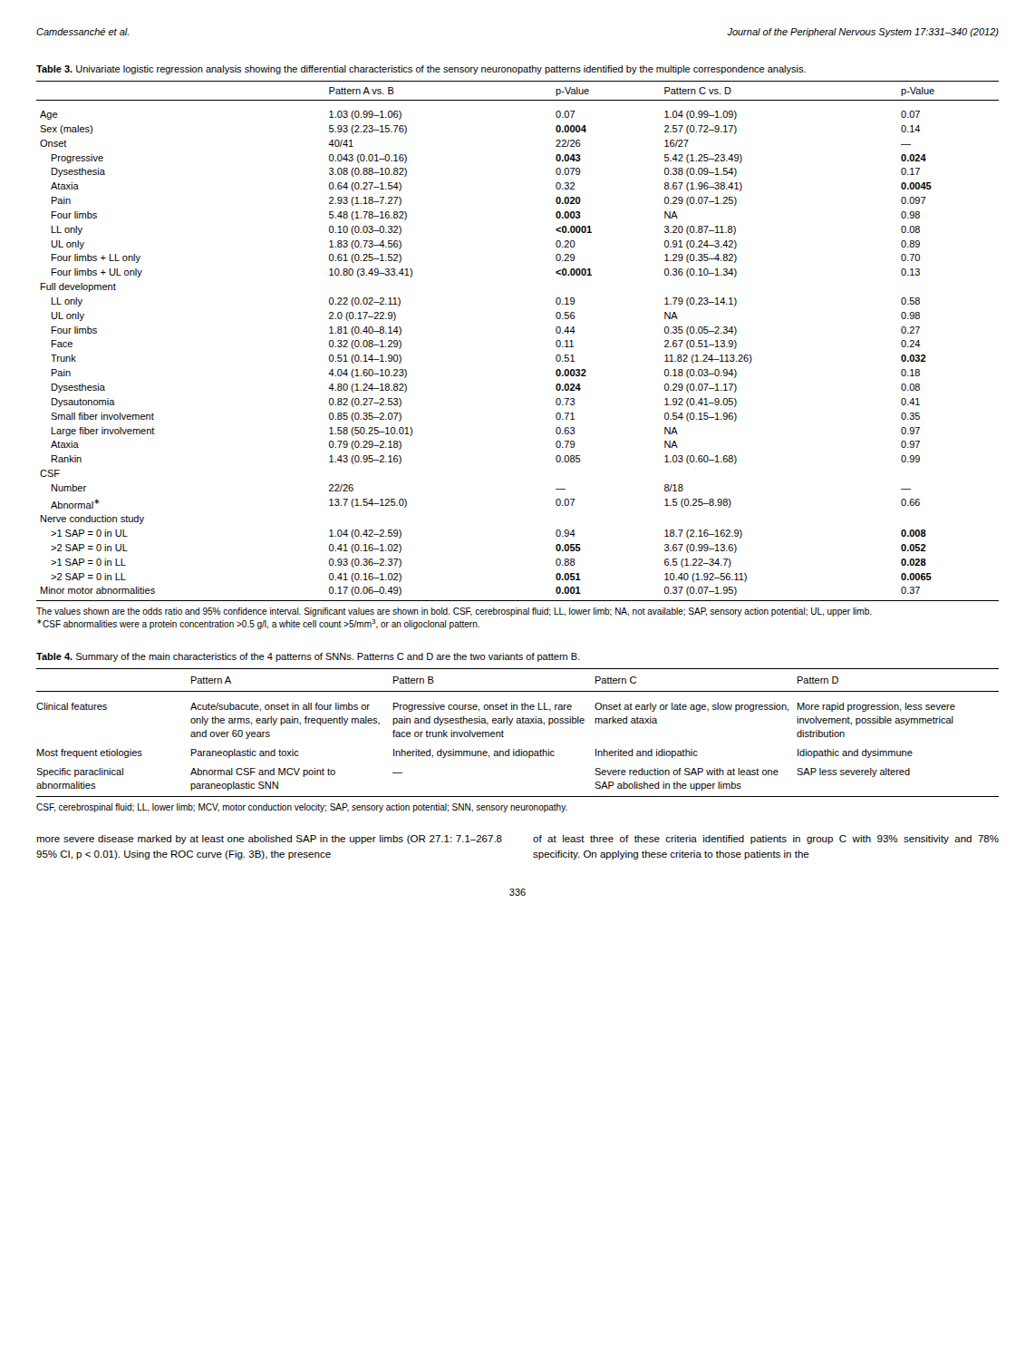Camdessanché et al.
Journal of the Peripheral Nervous System 17:331–340 (2012)
Table 3. Univariate logistic regression analysis showing the differential characteristics of the sensory neuronopathy patterns identified by the multiple correspondence analysis.
| | Pattern A vs. B | p-Value | Pattern C vs. D | p-Value |
| --- | --- | --- | --- | --- |
| Age | 1.03 (0.99–1.06) | 0.07 | 1.04 (0.99–1.09) | 0.07 |
| Sex (males) | 5.93 (2.23–15.76) | 0.0004 | 2.57 (0.72–9.17) | 0.14 |
| Onset | 40/41 | 22/26 | 16/27 | — |
| Progressive | 0.043 (0.01–0.16) | 0.043 | 5.42 (1.25–23.49) | 0.024 |
| Dysesthesia | 3.08 (0.88–10.82) | 0.079 | 0.38 (0.09–1.54) | 0.17 |
| Ataxia | 0.64 (0.27–1.54) | 0.32 | 8.67 (1.96–38.41) | 0.0045 |
| Pain | 2.93 (1.18–7.27) | 0.020 | 0.29 (0.07–1.25) | 0.097 |
| Four limbs | 5.48 (1.78–16.82) | 0.003 | NA | 0.98 |
| LL only | 0.10 (0.03–0.32) | <0.0001 | 3.20 (0.87–11.8) | 0.08 |
| UL only | 1.83 (0.73–4.56) | 0.20 | 0.91 (0.24–3.42) | 0.89 |
| Four limbs + LL only | 0.61 (0.25–1.52) | 0.29 | 1.29 (0.35–4.82) | 0.70 |
| Four limbs + UL only | 10.80 (3.49–33.41) | <0.0001 | 0.36 (0.10–1.34) | 0.13 |
| Full development | | | | |
| LL only | 0.22 (0.02–2.11) | 0.19 | 1.79 (0.23–14.1) | 0.58 |
| UL only | 2.0 (0.17–22.9) | 0.56 | NA | 0.98 |
| Four limbs | 1.81 (0.40–8.14) | 0.44 | 0.35 (0.05–2.34) | 0.27 |
| Face | 0.32 (0.08–1.29) | 0.11 | 2.67 (0.51–13.9) | 0.24 |
| Trunk | 0.51 (0.14–1.90) | 0.51 | 11.82 (1.24–113.26) | 0.032 |
| Pain | 4.04 (1.60–10.23) | 0.0032 | 0.18 (0.03–0.94) | 0.18 |
| Dysesthesia | 4.80 (1.24–18.82) | 0.024 | 0.29 (0.07–1.17) | 0.08 |
| Dysautonomia | 0.82 (0.27–2.53) | 0.73 | 1.92 (0.41–9.05) | 0.41 |
| Small fiber involvement | 0.85 (0.35–2.07) | 0.71 | 0.54 (0.15–1.96) | 0.35 |
| Large fiber involvement | 1.58 (50.25–10.01) | 0.63 | NA | 0.97 |
| Ataxia | 0.79 (0.29–2.18) | 0.79 | NA | 0.97 |
| Rankin | 1.43 (0.95–2.16) | 0.085 | 1.03 (0.60–1.68) | 0.99 |
| CSF | | | | |
| Number | 22/26 | — | 8/18 | — |
| Abnormal ∗ | 13.7 (1.54–125.0) | 0.07 | 1.5 (0.25–8.98) | 0.66 |
| Nerve conduction study | | | | |
| >1 SAP = 0 in UL | 1.04 (0.42–2.59) | 0.94 | 18.7 (2.16–162.9) | 0.008 |
| >2 SAP = 0 in UL | 0.41 (0.16–1.02) | 0.055 | 3.67 (0.99–13.6) | 0.052 |
| >1 SAP = 0 in LL | 0.93 (0.36–2.37) | 0.88 | 6.5 (1.22–34.7) | 0.028 |
| >2 SAP = 0 in LL | 0.41 (0.16–1.02) | 0.051 | 10.40 (1.92–56.11) | 0.0065 |
| Minor motor abnormalities | 0.17 (0.06–0.49) | 0.001 | 0.37 (0.07–1.95) | 0.37 |
The values shown are the odds ratio and 95% confidence interval. Significant values are shown in bold. CSF, cerebrospinal fluid; LL, lower limb; NA, not available; SAP, sensory action potential; UL, upper limb.
∗CSF abnormalities were a protein concentration >0.5 g/l, a white cell count >5/mm3, or an oligoclonal pattern.
Table 4. Summary of the main characteristics of the 4 patterns of SNNs. Patterns C and D are the two variants of pattern B.
| | Pattern A | Pattern B | Pattern C | Pattern D |
| --- | --- | --- | --- | --- |
| Clinical features | Acute/subacute, onset in all four limbs or only the arms, early pain, frequently males, and over 60 years | Progressive course, onset in the LL, rare pain and dysesthesia, early ataxia, possible face or trunk involvement | Onset at early or late age, slow progression, marked ataxia | More rapid progression, less severe involvement, possible asymmetrical distribution |
| Most frequent etiologies | Paraneoplastic and toxic | Inherited, dysimmune, and idiopathic | Inherited and idiopathic | Idiopathic and dysimmune |
| Specific paraclinical abnormalities | Abnormal CSF and MCV point to paraneoplastic SNN | — | Severe reduction of SAP with at least one SAP abolished in the upper limbs | SAP less severely altered |
CSF, cerebrospinal fluid; LL, lower limb; MCV, motor conduction velocity; SAP, sensory action potential; SNN, sensory neuronopathy.
more severe disease marked by at least one abolished SAP in the upper limbs (OR 27.1: 7.1–267.8 95% CI, p < 0.01). Using the ROC curve (Fig. 3B), the presence
of at least three of these criteria identified patients in group C with 93% sensitivity and 78% specificity. On applying these criteria to those patients in the
336